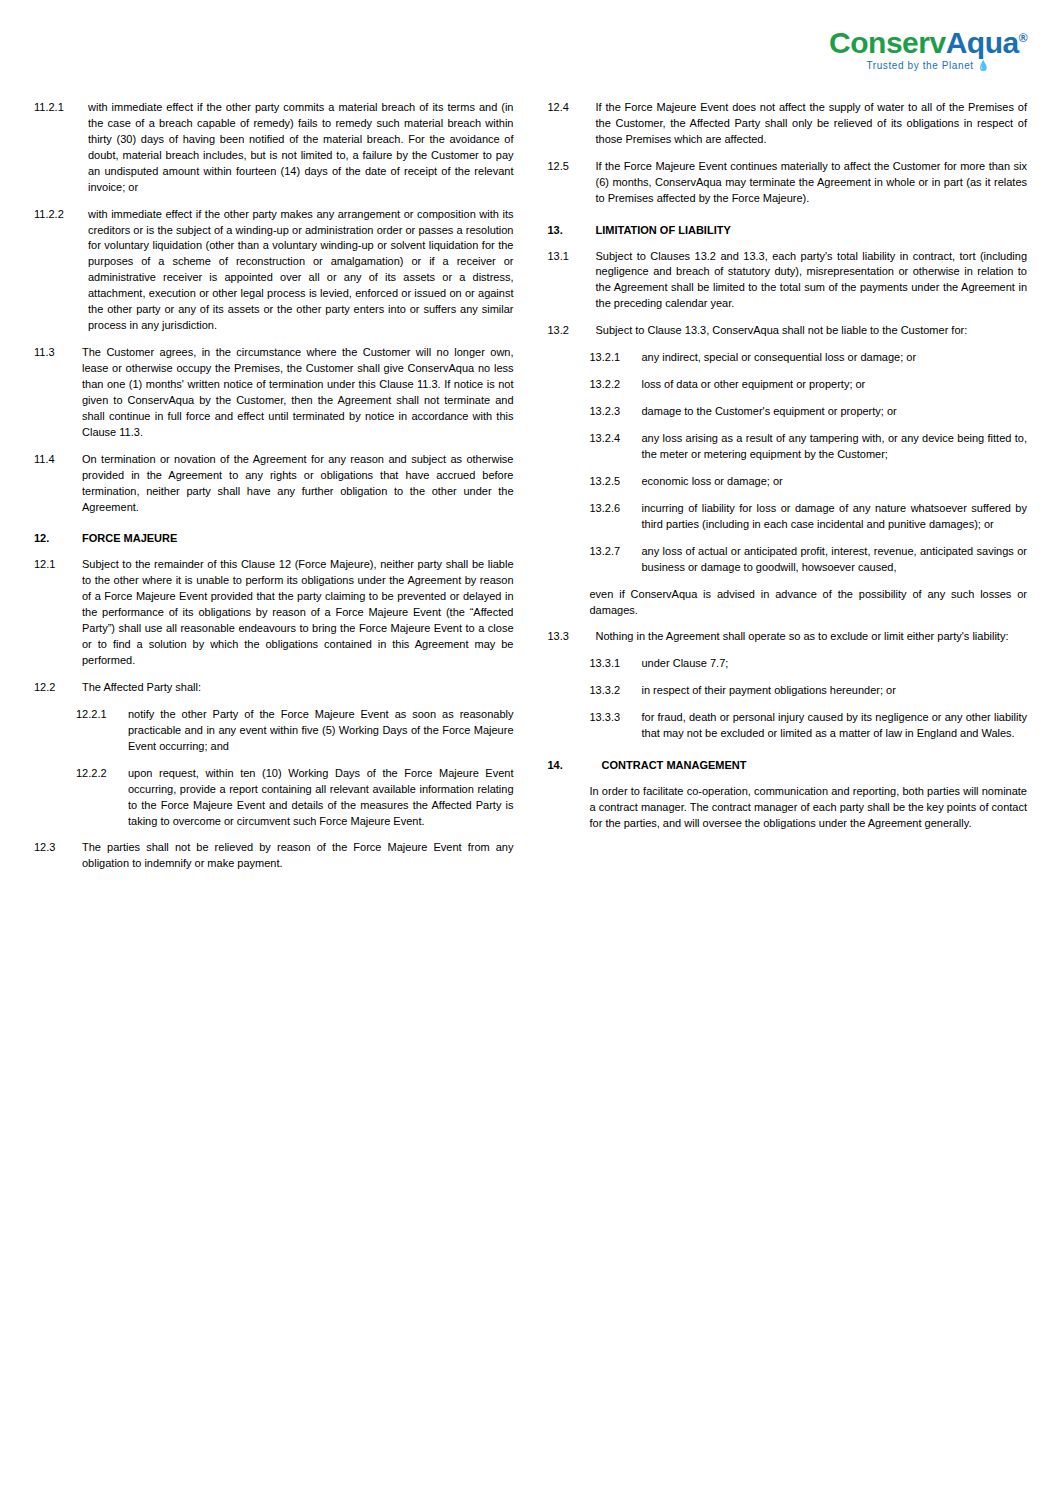Conserv Aqua®
Trusted by the Planet 💧
11.2.1
with immediate effect if the other party commits a material breach of its terms and (in the case of a breach capable of remedy) fails to remedy such material breach within thirty (30) days of having been notified of the material breach. For the avoidance of doubt, material breach includes, but is not limited to, a failure by the Customer to pay an undisputed amount within fourteen (14) days of the date of receipt of the relevant invoice; or
11.2.2
with immediate effect if the other party makes any arrangement or composition with its creditors or is the subject of a winding-up or administration order or passes a resolution for voluntary liquidation (other than a voluntary winding-up or solvent liquidation for the purposes of a scheme of reconstruction or amalgamation) or if a receiver or administrative receiver is appointed over all or any of its assets or a distress, attachment, execution or other legal process is levied, enforced or issued on or against the other party or any of its assets or the other party enters into or suffers any similar process in any jurisdiction.
11.3
The Customer agrees, in the circumstance where the Customer will no longer own, lease or otherwise occupy the Premises, the Customer shall give ConservAqua no less than one (1) months' written notice of termination under this Clause 11.3. If notice is not given to ConservAqua by the Customer, then the Agreement shall not terminate and shall continue in full force and effect until terminated by notice in accordance with this Clause 11.3.
11.4
On termination or novation of the Agreement for any reason and subject as otherwise provided in the Agreement to any rights or obligations that have accrued before termination, neither party shall have any further obligation to the other under the Agreement.
12.
Force Majeure
12.1
Subject to the remainder of this Clause 12 (Force Majeure), neither party shall be liable to the other where it is unable to perform its obligations under the Agreement by reason of a Force Majeure Event provided that the party claiming to be prevented or delayed in the performance of its obligations by reason of a Force Majeure Event (the “Affected Party”) shall use all reasonable endeavours to bring the Force Majeure Event to a close or to find a solution by which the obligations contained in this Agreement may be performed.
12.2
The Affected Party shall:
12.2.1
notify the other Party of the Force Majeure Event as soon as reasonably practicable and in any event within five (5) Working Days of the Force Majeure Event occurring; and
12.2.2
upon request, within ten (10) Working Days of the Force Majeure Event occurring, provide a report containing all relevant available information relating to the Force Majeure Event and details of the measures the Affected Party is taking to overcome or circumvent such Force Majeure Event.
12.3
The parties shall not be relieved by reason of the Force Majeure Event from any obligation to indemnify or make payment.
12.4
If the Force Majeure Event does not affect the supply of water to all of the Premises of the Customer, the Affected Party shall only be relieved of its obligations in respect of those Premises which are affected.
12.5
If the Force Majeure Event continues materially to affect the Customer for more than six (6) months, ConservAqua may terminate the Agreement in whole or in part (as it relates to Premises affected by the Force Majeure).
13.
Limitation of Liability
13.1
Subject to Clauses 13.2 and 13.3, each party's total liability in contract, tort (including negligence and breach of statutory duty), misrepresentation or otherwise in relation to the Agreement shall be limited to the total sum of the payments under the Agreement in the preceding calendar year.
13.2
Subject to Clause 13.3, ConservAqua shall not be liable to the Customer for:
13.2.1
any indirect, special or consequential loss or damage; or
13.2.2
loss of data or other equipment or property; or
13.2.3
damage to the Customer's equipment or property; or
13.2.4
any loss arising as a result of any tampering with, or any device being fitted to, the meter or metering equipment by the Customer;
13.2.5
economic loss or damage; or
13.2.6
incurring of liability for loss or damage of any nature whatsoever suffered by third parties (including in each case incidental and punitive damages); or
13.2.7
any loss of actual or anticipated profit, interest, revenue, anticipated savings or business or damage to goodwill, howsoever caused,
even if ConservAqua is advised in advance of the possibility of any such losses or damages.
13.3
Nothing in the Agreement shall operate so as to exclude or limit either party's liability:
13.3.1
under Clause 7.7;
13.3.2
in respect of their payment obligations hereunder; or
13.3.3
for fraud, death or personal injury caused by its negligence or any other liability that may not be excluded or limited as a matter of law in England and Wales.
14.
Contract Management
In order to facilitate co-operation, communication and reporting, both parties will nominate a contract manager. The contract manager of each party shall be the key points of contact for the parties, and will oversee the obligations under the Agreement generally.